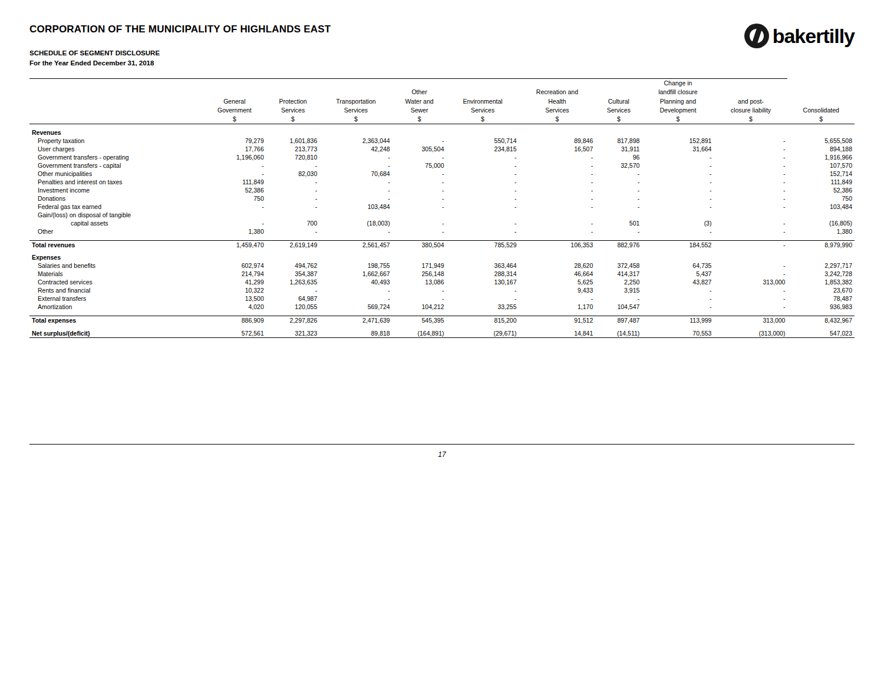CORPORATION OF THE MUNICIPALITY OF HIGHLANDS EAST
SCHEDULE OF SEGMENT DISCLOSURE
For the Year Ended December 31, 2018
bakertilly
| | | | | | | | | Change in | |
| --- | --- | --- | --- | --- | --- | --- | --- | --- | --- |
| | | | | Other | | Recreation and | | landfill closure | |
| | General | Protection | Transportation | Water and | Environmental | Health | Cultural | Planning and | and post- | |
| | Government | Services | Services | Sewer | Services | Services | Services | Development | closure liability | Consolidated |
| | $ | $ | $ | $ | $ | $ | $ | $ | $ | $ |
| Revenues |
| Property taxation | 79,279 | 1,601,836 | 2,363,044 | - | 550,714 | 89,846 | 817,898 | 152,891 | - | 5,655,508 |
| User charges | 17,766 | 213,773 | 42,248 | 305,504 | 234,815 | 16,507 | 31,911 | 31,664 | - | 894,188 |
| Government transfers - operating | 1,196,060 | 720,810 | - | - | - | - | 96 | - | - | 1,916,966 |
| Government transfers - capital | - | - | - | 75,000 | - | - | 32,570 | - | - | 107,570 |
| Other municipalities | - | 82,030 | 70,684 | - | - | - | - | - | - | 152,714 |
| Penalties and interest on taxes | 111,849 | - | - | - | - | - | - | - | - | 111,849 |
| Investment income | 52,386 | - | - | - | - | - | - | - | - | 52,386 |
| Donations | 750 | - | - | - | - | - | - | - | - | 750 |
| Federal gas tax earned | - | - | 103,484 | - | - | - | - | - | - | 103,484 |
| Gain/(loss) on disposal of tangible | | | | | | | | | | |
| capital assets | - | 700 | (18,003) | - | - | - | 501 | (3) | - | (16,805) |
| Other | 1,380 | - | - | - | - | - | - | - | - | 1,380 |
| Total revenues | 1,459,470 | 2,619,149 | 2,561,457 | 380,504 | 785,529 | 106,353 | 882,976 | 184,552 | - | 8,979,990 |
| Expenses |
| Salaries and benefits | 602,974 | 494,762 | 198,755 | 171,949 | 363,464 | 28,620 | 372,458 | 64,735 | - | 2,297,717 |
| Materials | 214,794 | 354,387 | 1,662,667 | 256,148 | 288,314 | 46,664 | 414,317 | 5,437 | - | 3,242,728 |
| Contracted services | 41,299 | 1,263,635 | 40,493 | 13,086 | 130,167 | 5,625 | 2,250 | 43,827 | 313,000 | 1,853,382 |
| Rents and financial | 10,322 | - | - | - | - | 9,433 | 3,915 | - | - | 23,670 |
| External transfers | 13,500 | 64,987 | - | - | - | - | - | - | - | 78,487 |
| Amortization | 4,020 | 120,055 | 569,724 | 104,212 | 33,255 | 1,170 | 104,547 | - | - | 936,983 |
| Total expenses | 886,909 | 2,297,826 | 2,471,639 | 545,395 | 815,200 | 91,512 | 897,487 | 113,999 | 313,000 | 8,432,967 |
| Net surplus/(deficit) | 572,561 | 321,323 | 89,818 | (164,891) | (29,671) | 14,841 | (14,511) | 70,553 | (313,000) | 547,023 |
17